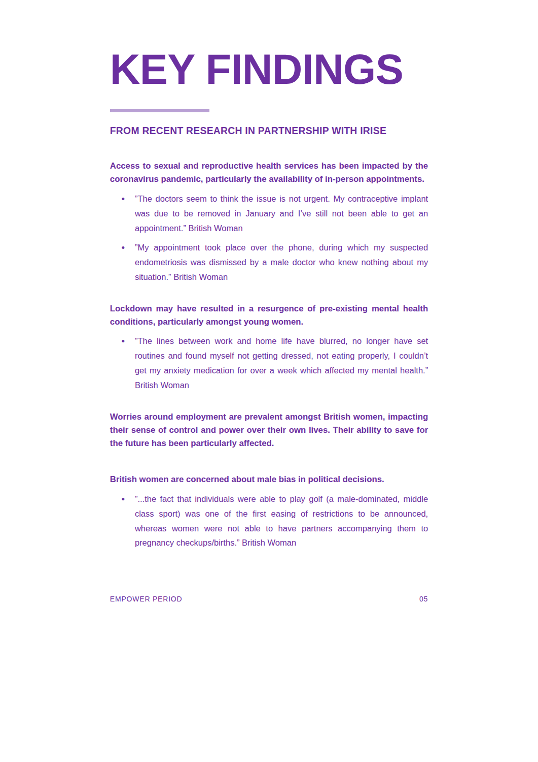Key Findings
From recent research in partnership with Irise
Access to sexual and reproductive health services has been impacted by the coronavirus pandemic, particularly the availability of in-person appointments.
”The doctors seem to think the issue is not urgent. My contraceptive implant was due to be removed in January and I’ve still not been able to get an appointment.” British Woman
”My appointment took place over the phone, during which my suspected endometriosis was dismissed by a male doctor who knew nothing about my situation.” British Woman
Lockdown may have resulted in a resurgence of pre-existing mental health conditions, particularly amongst young women.
”The lines between work and home life have blurred, no longer have set routines and found myself not getting dressed, not eating properly, I couldn’t get my anxiety medication for over a week which affected my mental health.” British Woman
Worries around employment are prevalent amongst British women, impacting their sense of control and power over their own lives. Their ability to save for the future has been particularly affected.
British women are concerned about male bias in political decisions.
”...the fact that individuals were able to play golf (a male-dominated, middle class sport) was one of the first easing of restrictions to be announced, whereas women were not able to have partners accompanying them to pregnancy checkups/births.” British Woman
Empower Period 05